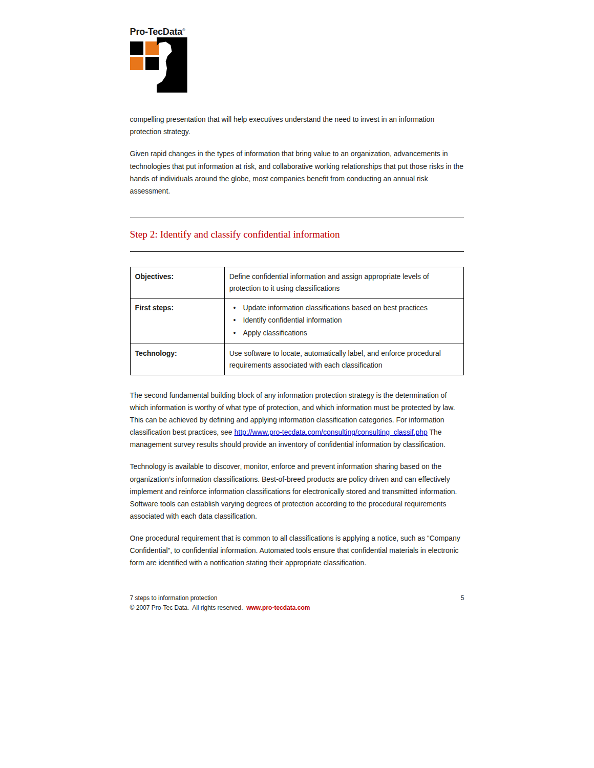Pro-TecData®
compelling presentation that will help executives understand the need to invest in an information protection strategy.
Given rapid changes in the types of information that bring value to an organization, advancements in technologies that put information at risk, and collaborative working relationships that put those risks in the hands of individuals around the globe, most companies benefit from conducting an annual risk assessment.
Step 2: Identify and classify confidential information
| Objectives: | Define confidential information and assign appropriate levels of protection to it using classifications |
| First steps: | Update information classifications based on best practices Identify confidential information Apply classifications |
| Technology: | Use software to locate, automatically label, and enforce procedural requirements associated with each classification |
The second fundamental building block of any information protection strategy is the determination of which information is worthy of what type of protection, and which information must be protected by law. This can be achieved by defining and applying information classification categories. For information classification best practices, see http://www.pro-tecdata.com/consulting/consulting_classif.php The management survey results should provide an inventory of confidential information by classification.
Technology is available to discover, monitor, enforce and prevent information sharing based on the organization’s information classifications. Best-of-breed products are policy driven and can effectively implement and reinforce information classifications for electronically stored and transmitted information. Software tools can establish varying degrees of protection according to the procedural requirements associated with each data classification.
One procedural requirement that is common to all classifications is applying a notice, such as “Company Confidential”, to confidential information. Automated tools ensure that confidential materials in electronic form are identified with a notification stating their appropriate classification.
7 steps to information protection
5
© 2007 Pro-Tec Data. All rights reserved. www.pro-tecdata.com